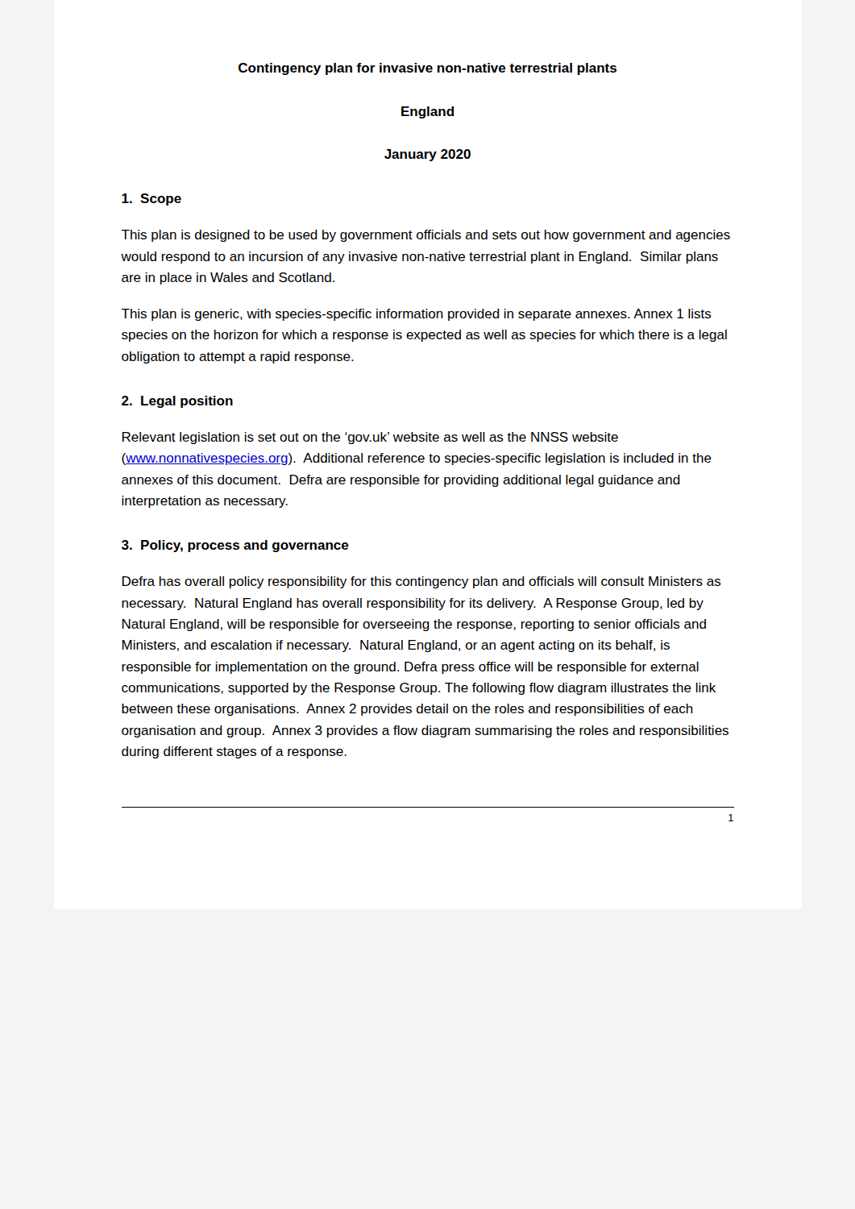Contingency plan for invasive non-native terrestrial plants
England
January 2020
1. Scope
This plan is designed to be used by government officials and sets out how government and agencies would respond to an incursion of any invasive non-native terrestrial plant in England. Similar plans are in place in Wales and Scotland.
This plan is generic, with species-specific information provided in separate annexes. Annex 1 lists species on the horizon for which a response is expected as well as species for which there is a legal obligation to attempt a rapid response.
2. Legal position
Relevant legislation is set out on the ‘gov.uk’ website as well as the NNSS website (www.nonnativespecies.org). Additional reference to species-specific legislation is included in the annexes of this document. Defra are responsible for providing additional legal guidance and interpretation as necessary.
3. Policy, process and governance
Defra has overall policy responsibility for this contingency plan and officials will consult Ministers as necessary. Natural England has overall responsibility for its delivery. A Response Group, led by Natural England, will be responsible for overseeing the response, reporting to senior officials and Ministers, and escalation if necessary. Natural England, or an agent acting on its behalf, is responsible for implementation on the ground. Defra press office will be responsible for external communications, supported by the Response Group. The following flow diagram illustrates the link between these organisations. Annex 2 provides detail on the roles and responsibilities of each organisation and group. Annex 3 provides a flow diagram summarising the roles and responsibilities during different stages of a response.
1